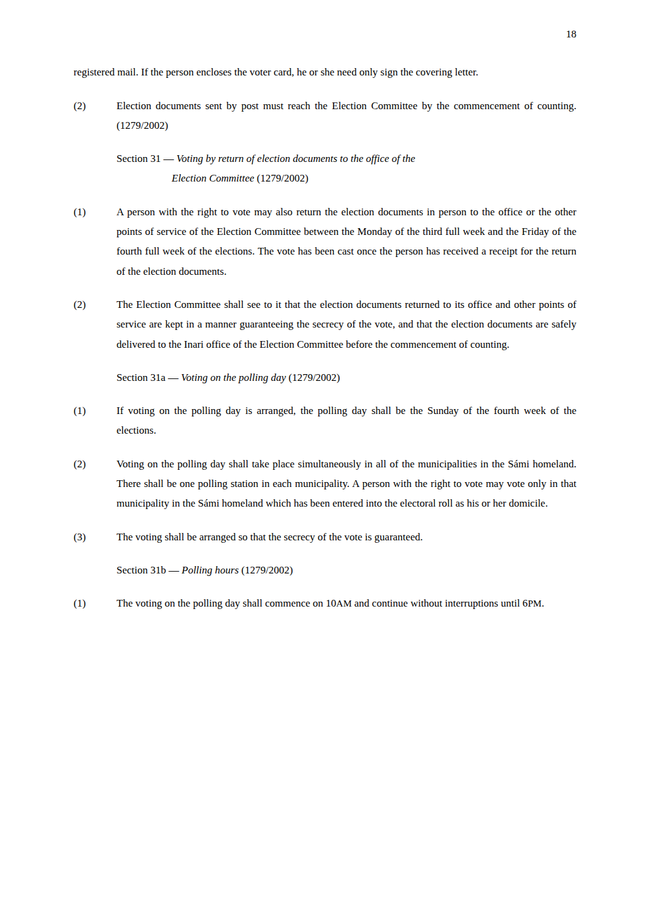18
registered mail. If the person encloses the voter card, he or she need only sign the covering letter.
(2)
Election documents sent by post must reach the Election Committee by the commencement of counting. (1279/2002)
Section 31 — Voting by return of election documents to the office of the Election Committee (1279/2002)
(1)
A person with the right to vote may also return the election documents in person to the office or the other points of service of the Election Committee between the Monday of the third full week and the Friday of the fourth full week of the elections. The vote has been cast once the person has received a receipt for the return of the election documents.
(2)
The Election Committee shall see to it that the election documents returned to its office and other points of service are kept in a manner guaranteeing the secrecy of the vote, and that the election documents are safely delivered to the Inari office of the Election Committee before the commencement of counting.
Section 31a — Voting on the polling day (1279/2002)
(1)
If voting on the polling day is arranged, the polling day shall be the Sunday of the fourth week of the elections.
(2)
Voting on the polling day shall take place simultaneously in all of the municipalities in the Sámi homeland. There shall be one polling station in each municipality. A person with the right to vote may vote only in that municipality in the Sámi homeland which has been entered into the electoral roll as his or her domicile.
(3)
The voting shall be arranged so that the secrecy of the vote is guaranteed.
Section 31b — Polling hours (1279/2002)
(1)
The voting on the polling day shall commence on 10AM and continue without interruptions until 6PM.